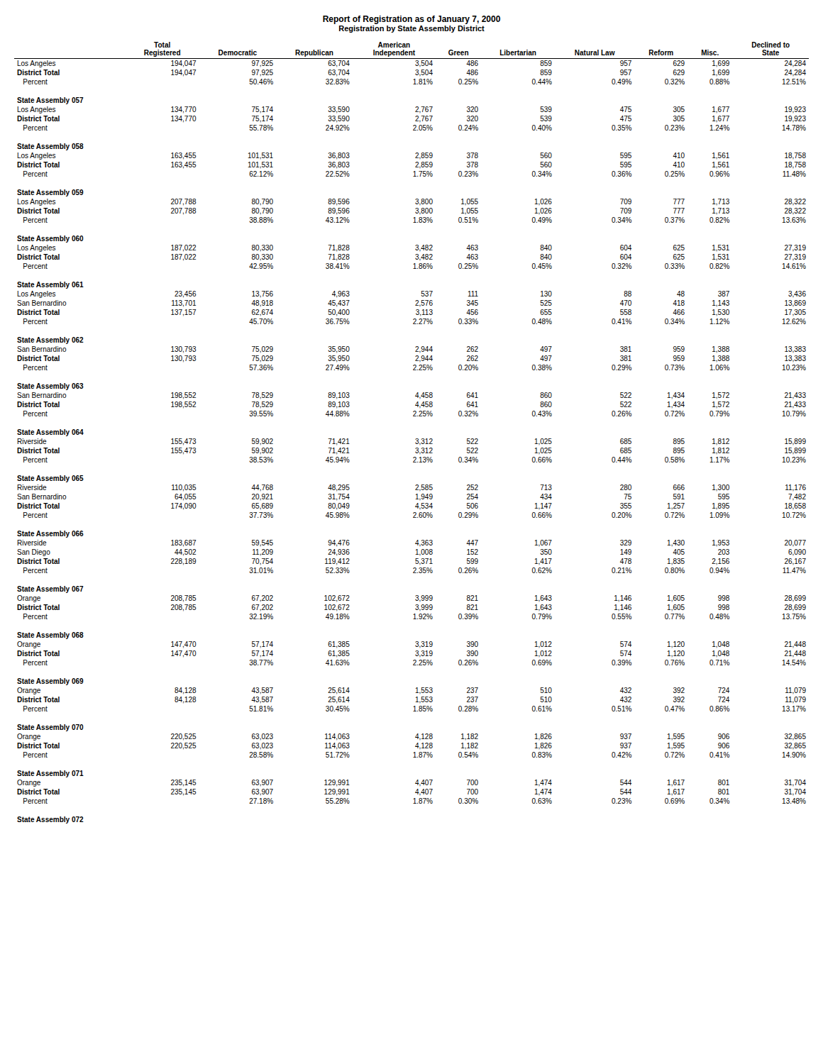Report of Registration as of January 7, 2000
Registration by State Assembly District
| | Total Registered | Democratic | Republican | American Independent | Green | Libertarian | Natural Law | Reform | Misc. | Declined to State |
| --- | --- | --- | --- | --- | --- | --- | --- | --- | --- | --- |
| Los Angeles | 194,047 | 97,925 | 63,704 | 3,504 | 486 | 859 | 957 | 629 | 1,699 | 24,284 |
| District Total | 194,047 | 97,925 | 63,704 | 3,504 | 486 | 859 | 957 | 629 | 1,699 | 24,284 |
| Percent | | 50.46% | 32.83% | 1.81% | 0.25% | 0.44% | 0.49% | 0.32% | 0.88% | 12.51% |
| State Assembly 057 |
| Los Angeles | 134,770 | 75,174 | 33,590 | 2,767 | 320 | 539 | 475 | 305 | 1,677 | 19,923 |
| District Total | 134,770 | 75,174 | 33,590 | 2,767 | 320 | 539 | 475 | 305 | 1,677 | 19,923 |
| Percent | | 55.78% | 24.92% | 2.05% | 0.24% | 0.40% | 0.35% | 0.23% | 1.24% | 14.78% |
| State Assembly 058 |
| Los Angeles | 163,455 | 101,531 | 36,803 | 2,859 | 378 | 560 | 595 | 410 | 1,561 | 18,758 |
| District Total | 163,455 | 101,531 | 36,803 | 2,859 | 378 | 560 | 595 | 410 | 1,561 | 18,758 |
| Percent | | 62.12% | 22.52% | 1.75% | 0.23% | 0.34% | 0.36% | 0.25% | 0.96% | 11.48% |
| State Assembly 059 |
| Los Angeles | 207,788 | 80,790 | 89,596 | 3,800 | 1,055 | 1,026 | 709 | 777 | 1,713 | 28,322 |
| District Total | 207,788 | 80,790 | 89,596 | 3,800 | 1,055 | 1,026 | 709 | 777 | 1,713 | 28,322 |
| Percent | | 38.88% | 43.12% | 1.83% | 0.51% | 0.49% | 0.34% | 0.37% | 0.82% | 13.63% |
| State Assembly 060 |
| Los Angeles | 187,022 | 80,330 | 71,828 | 3,482 | 463 | 840 | 604 | 625 | 1,531 | 27,319 |
| District Total | 187,022 | 80,330 | 71,828 | 3,482 | 463 | 840 | 604 | 625 | 1,531 | 27,319 |
| Percent | | 42.95% | 38.41% | 1.86% | 0.25% | 0.45% | 0.32% | 0.33% | 0.82% | 14.61% |
| State Assembly 061 |
| Los Angeles | 23,456 | 13,756 | 4,963 | 537 | 111 | 130 | 88 | 48 | 387 | 3,436 |
| San Bernardino | 113,701 | 48,918 | 45,437 | 2,576 | 345 | 525 | 470 | 418 | 1,143 | 13,869 |
| District Total | 137,157 | 62,674 | 50,400 | 3,113 | 456 | 655 | 558 | 466 | 1,530 | 17,305 |
| Percent | | 45.70% | 36.75% | 2.27% | 0.33% | 0.48% | 0.41% | 0.34% | 1.12% | 12.62% |
| State Assembly 062 |
| San Bernardino | 130,793 | 75,029 | 35,950 | 2,944 | 262 | 497 | 381 | 959 | 1,388 | 13,383 |
| District Total | 130,793 | 75,029 | 35,950 | 2,944 | 262 | 497 | 381 | 959 | 1,388 | 13,383 |
| Percent | | 57.36% | 27.49% | 2.25% | 0.20% | 0.38% | 0.29% | 0.73% | 1.06% | 10.23% |
| State Assembly 063 |
| San Bernardino | 198,552 | 78,529 | 89,103 | 4,458 | 641 | 860 | 522 | 1,434 | 1,572 | 21,433 |
| District Total | 198,552 | 78,529 | 89,103 | 4,458 | 641 | 860 | 522 | 1,434 | 1,572 | 21,433 |
| Percent | | 39.55% | 44.88% | 2.25% | 0.32% | 0.43% | 0.26% | 0.72% | 0.79% | 10.79% |
| State Assembly 064 |
| Riverside | 155,473 | 59,902 | 71,421 | 3,312 | 522 | 1,025 | 685 | 895 | 1,812 | 15,899 |
| District Total | 155,473 | 59,902 | 71,421 | 3,312 | 522 | 1,025 | 685 | 895 | 1,812 | 15,899 |
| Percent | | 38.53% | 45.94% | 2.13% | 0.34% | 0.66% | 0.44% | 0.58% | 1.17% | 10.23% |
| State Assembly 065 |
| Riverside | 110,035 | 44,768 | 48,295 | 2,585 | 252 | 713 | 280 | 666 | 1,300 | 11,176 |
| San Bernardino | 64,055 | 20,921 | 31,754 | 1,949 | 254 | 434 | 75 | 591 | 595 | 7,482 |
| District Total | 174,090 | 65,689 | 80,049 | 4,534 | 506 | 1,147 | 355 | 1,257 | 1,895 | 18,658 |
| Percent | | 37.73% | 45.98% | 2.60% | 0.29% | 0.66% | 0.20% | 0.72% | 1.09% | 10.72% |
| State Assembly 066 |
| Riverside | 183,687 | 59,545 | 94,476 | 4,363 | 447 | 1,067 | 329 | 1,430 | 1,953 | 20,077 |
| San Diego | 44,502 | 11,209 | 24,936 | 1,008 | 152 | 350 | 149 | 405 | 203 | 6,090 |
| District Total | 228,189 | 70,754 | 119,412 | 5,371 | 599 | 1,417 | 478 | 1,835 | 2,156 | 26,167 |
| Percent | | 31.01% | 52.33% | 2.35% | 0.26% | 0.62% | 0.21% | 0.80% | 0.94% | 11.47% |
| State Assembly 067 |
| Orange | 208,785 | 67,202 | 102,672 | 3,999 | 821 | 1,643 | 1,146 | 1,605 | 998 | 28,699 |
| District Total | 208,785 | 67,202 | 102,672 | 3,999 | 821 | 1,643 | 1,146 | 1,605 | 998 | 28,699 |
| Percent | | 32.19% | 49.18% | 1.92% | 0.39% | 0.79% | 0.55% | 0.77% | 0.48% | 13.75% |
| State Assembly 068 |
| Orange | 147,470 | 57,174 | 61,385 | 3,319 | 390 | 1,012 | 574 | 1,120 | 1,048 | 21,448 |
| District Total | 147,470 | 57,174 | 61,385 | 3,319 | 390 | 1,012 | 574 | 1,120 | 1,048 | 21,448 |
| Percent | | 38.77% | 41.63% | 2.25% | 0.26% | 0.69% | 0.39% | 0.76% | 0.71% | 14.54% |
| State Assembly 069 |
| Orange | 84,128 | 43,587 | 25,614 | 1,553 | 237 | 510 | 432 | 392 | 724 | 11,079 |
| District Total | 84,128 | 43,587 | 25,614 | 1,553 | 237 | 510 | 432 | 392 | 724 | 11,079 |
| Percent | | 51.81% | 30.45% | 1.85% | 0.28% | 0.61% | 0.51% | 0.47% | 0.86% | 13.17% |
| State Assembly 070 |
| Orange | 220,525 | 63,023 | 114,063 | 4,128 | 1,182 | 1,826 | 937 | 1,595 | 906 | 32,865 |
| District Total | 220,525 | 63,023 | 114,063 | 4,128 | 1,182 | 1,826 | 937 | 1,595 | 906 | 32,865 |
| Percent | | 28.58% | 51.72% | 1.87% | 0.54% | 0.83% | 0.42% | 0.72% | 0.41% | 14.90% |
| State Assembly 071 |
| Orange | 235,145 | 63,907 | 129,991 | 4,407 | 700 | 1,474 | 544 | 1,617 | 801 | 31,704 |
| District Total | 235,145 | 63,907 | 129,991 | 4,407 | 700 | 1,474 | 544 | 1,617 | 801 | 31,704 |
| Percent | | 27.18% | 55.28% | 1.87% | 0.30% | 0.63% | 0.23% | 0.69% | 0.34% | 13.48% |
| State Assembly 072 |